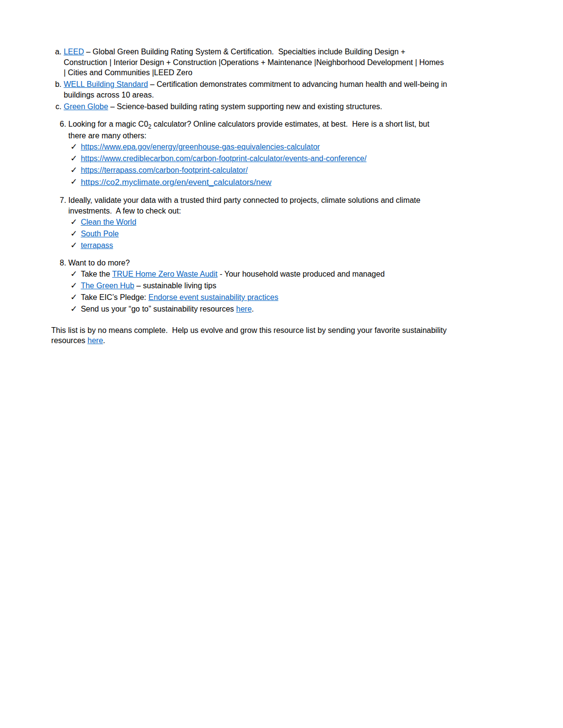LEED – Global Green Building Rating System & Certification. Specialties include Building Design + Construction | Interior Design + Construction |Operations + Maintenance |Neighborhood Development | Homes | Cities and Communities |LEED Zero
WELL Building Standard – Certification demonstrates commitment to advancing human health and well-being in buildings across 10 areas.
Green Globe – Science-based building rating system supporting new and existing structures.
Looking for a magic C02 calculator? Online calculators provide estimates, at best. Here is a short list, but there are many others:
https://www.epa.gov/energy/greenhouse-gas-equivalencies-calculator
https://www.crediblecarbon.com/carbon-footprint-calculator/events-and-conference/
https://terrapass.com/carbon-footprint-calculator/
https://co2.myclimate.org/en/event_calculators/new
Ideally, validate your data with a trusted third party connected to projects, climate solutions and climate investments. A few to check out:
Clean the World
South Pole
terrapass
Want to do more?
Take the TRUE Home Zero Waste Audit - Your household waste produced and managed
The Green Hub – sustainable living tips
Take EIC’s Pledge: Endorse event sustainability practices
Send us your “go to” sustainability resources here.
This list is by no means complete. Help us evolve and grow this resource list by sending your favorite sustainability resources here.